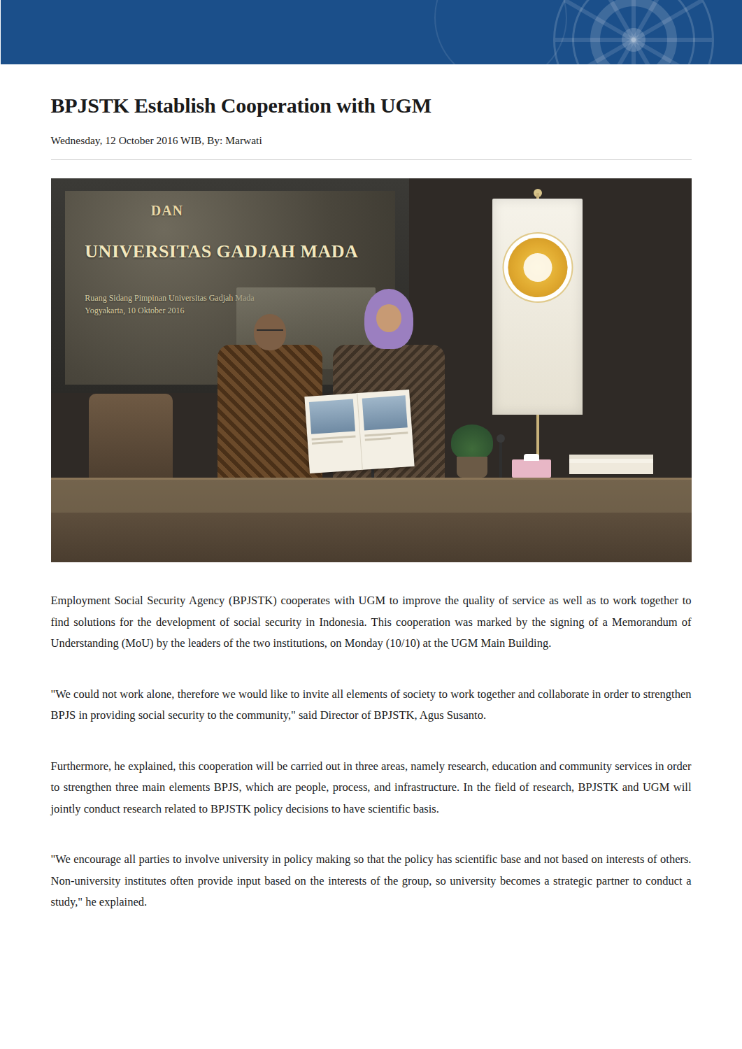BPJSTK Establish Cooperation with UGM
Wednesday, 12 October 2016 WIB, By: Marwati
DAN
UNIVERSITAS GADJAH MADA
Ruang Sidang Pimpinan Universitas Gadjah Mada
Yogyakarta, 10 Oktober 2016
Employment Social Security Agency (BPJSTK) cooperates with UGM to improve the quality of service as well as to work together to find solutions for the development of social security in Indonesia. This cooperation was marked by the signing of a Memorandum of Understanding (MoU) by the leaders of the two institutions, on Monday (10/10) at the UGM Main Building.
"We could not work alone, therefore we would like to invite all elements of society to work together and collaborate in order to strengthen BPJS in providing social security to the community," said Director of BPJSTK, Agus Susanto.
Furthermore, he explained, this cooperation will be carried out in three areas, namely research, education and community services in order to strengthen three main elements BPJS, which are people, process, and infrastructure. In the field of research, BPJSTK and UGM will jointly conduct research related to BPJSTK policy decisions to have scientific basis.
"We encourage all parties to involve university in policy making so that the policy has scientific base and not based on interests of others. Non-university institutes often provide input based on the interests of the group, so university becomes a strategic partner to conduct a study," he explained.